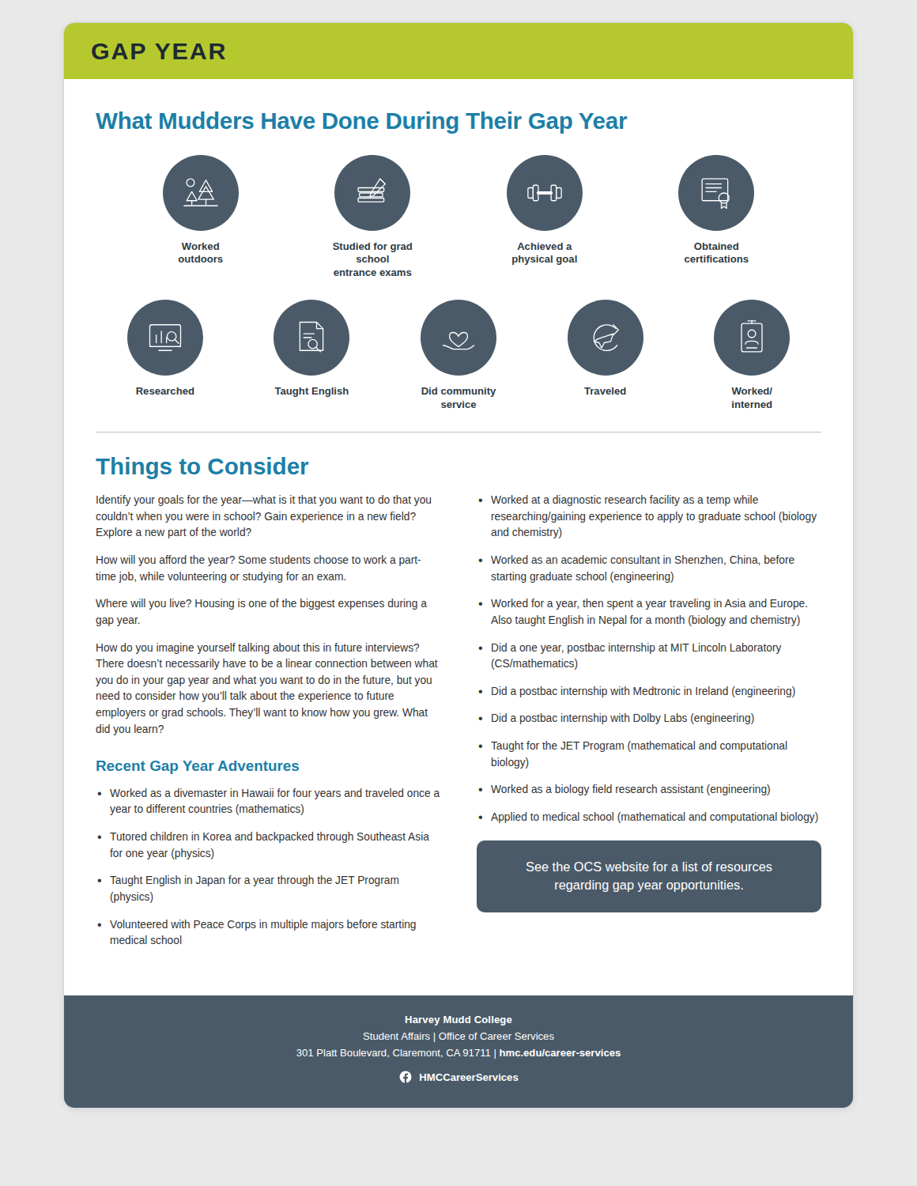GAP YEAR
What Mudders Have Done During Their Gap Year
Worked
outdoors
Studied for grad school
entrance exams
Achieved a
physical goal
Obtained
certifications
Researched
Taught English
Did community
service
Traveled
Worked/
interned
Things to Consider
Identify your goals for the year—what is it that you want to do that you couldn’t when you were in school? Gain experience in a new field? Explore a new part of the world?
How will you afford the year? Some students choose to work a part-time job, while volunteering or studying for an exam.
Where will you live? Housing is one of the biggest expenses during a gap year.
How do you imagine yourself talking about this in future interviews? There doesn’t necessarily have to be a linear connection between what you do in your gap year and what you want to do in the future, but you need to consider how you’ll talk about the experience to future employers or grad schools. They’ll want to know how you grew. What did you learn?
Recent Gap Year Adventures
Worked as a divemaster in Hawaii for four years and traveled once a year to different countries (mathematics)
Tutored children in Korea and backpacked through Southeast Asia for one year (physics)
Taught English in Japan for a year through the JET Program (physics)
Volunteered with Peace Corps in multiple majors before starting medical school
Worked at a diagnostic research facility as a temp while researching/gaining experience to apply to graduate school (biology and chemistry)
Worked as an academic consultant in Shenzhen, China, before starting graduate school (engineering)
Worked for a year, then spent a year traveling in Asia and Europe. Also taught English in Nepal for a month (biology and chemistry)
Did a one year, postbac internship at MIT Lincoln Laboratory (CS/mathematics)
Did a postbac internship with Medtronic in Ireland (engineering)
Did a postbac internship with Dolby Labs (engineering)
Taught for the JET Program (mathematical and computational biology)
Worked as a biology field research assistant (engineering)
Applied to medical school (mathematical and computational biology)
See the OCS website for a list of resources
regarding gap year opportunities.
Harvey Mudd College
Student Affairs | Office of Career Services
301 Platt Boulevard, Claremont, CA 91711 | hmc.edu/career-services
HMCCareerServices